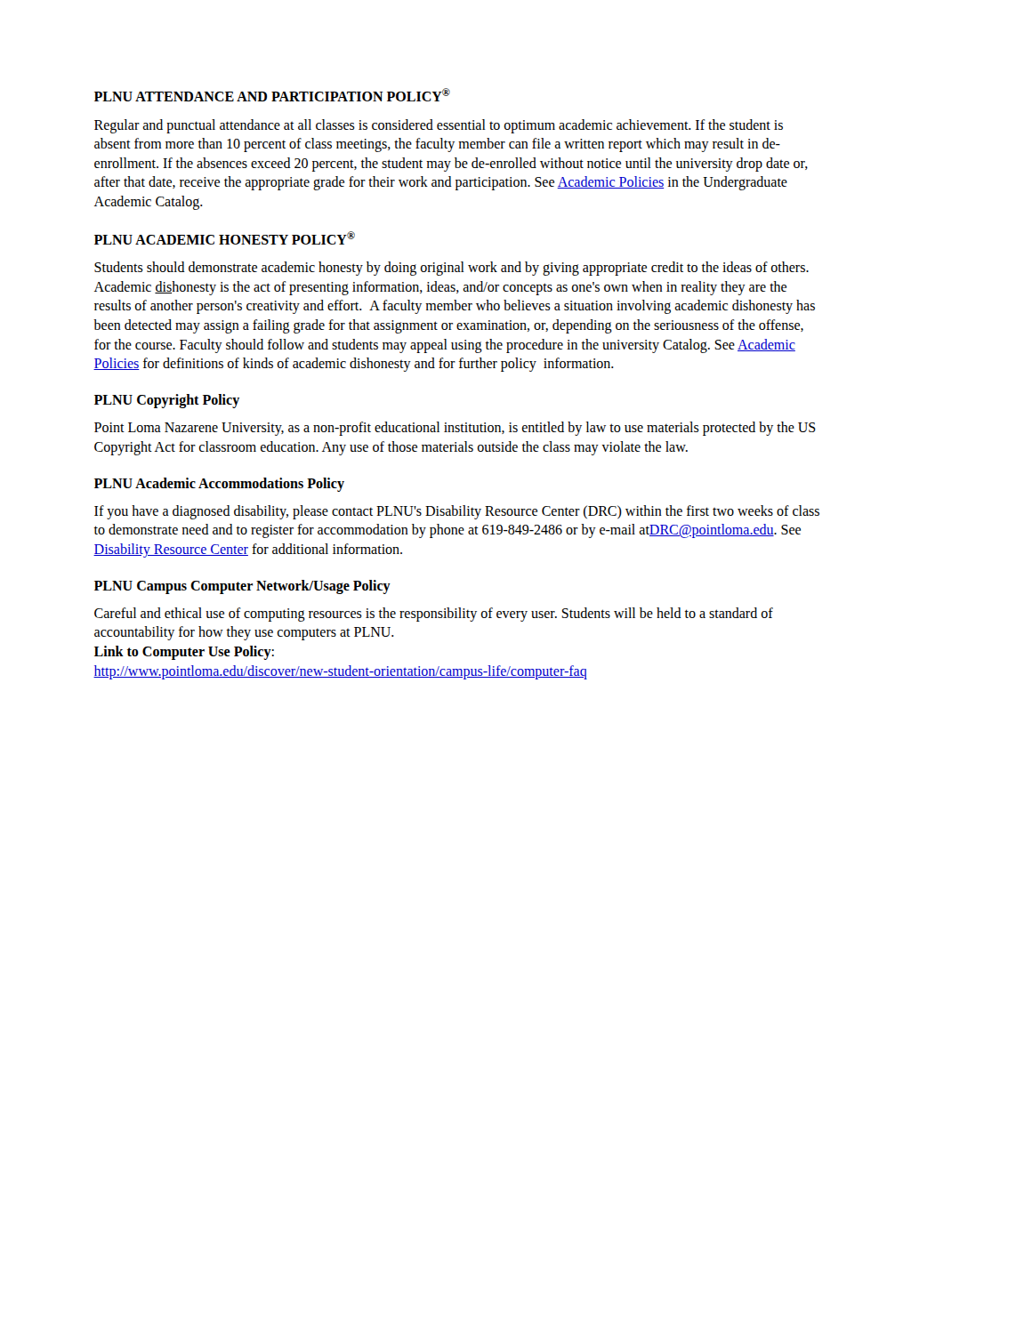PLNU ATTENDANCE AND PARTICIPATION POLICY®
Regular and punctual attendance at all classes is considered essential to optimum academic achievement. If the student is absent from more than 10 percent of class meetings, the faculty member can file a written report which may result in de-enrollment. If the absences exceed 20 percent, the student may be de-enrolled without notice until the university drop date or, after that date, receive the appropriate grade for their work and participation. See Academic Policies in the Undergraduate Academic Catalog.
PLNU ACADEMIC HONESTY POLICY®
Students should demonstrate academic honesty by doing original work and by giving appropriate credit to the ideas of others. Academic dishonesty is the act of presenting information, ideas, and/or concepts as one's own when in reality they are the results of another person's creativity and effort. A faculty member who believes a situation involving academic dishonesty has been detected may assign a failing grade for that assignment or examination, or, depending on the seriousness of the offense, for the course. Faculty should follow and students may appeal using the procedure in the university Catalog. See Academic Policies for definitions of kinds of academic dishonesty and for further policy information.
PLNU Copyright Policy
Point Loma Nazarene University, as a non-profit educational institution, is entitled by law to use materials protected by the US Copyright Act for classroom education. Any use of those materials outside the class may violate the law.
PLNU Academic Accommodations Policy
If you have a diagnosed disability, please contact PLNU's Disability Resource Center (DRC) within the first two weeks of class to demonstrate need and to register for accommodation by phone at 619-849-2486 or by e-mail atDRC@pointloma.edu. See Disability Resource Center for additional information.
PLNU Campus Computer Network/Usage Policy
Careful and ethical use of computing resources is the responsibility of every user. Students will be held to a standard of accountability for how they use computers at PLNU.
Link to Computer Use Policy:
http://www.pointloma.edu/discover/new-student-orientation/campus-life/computer-faq